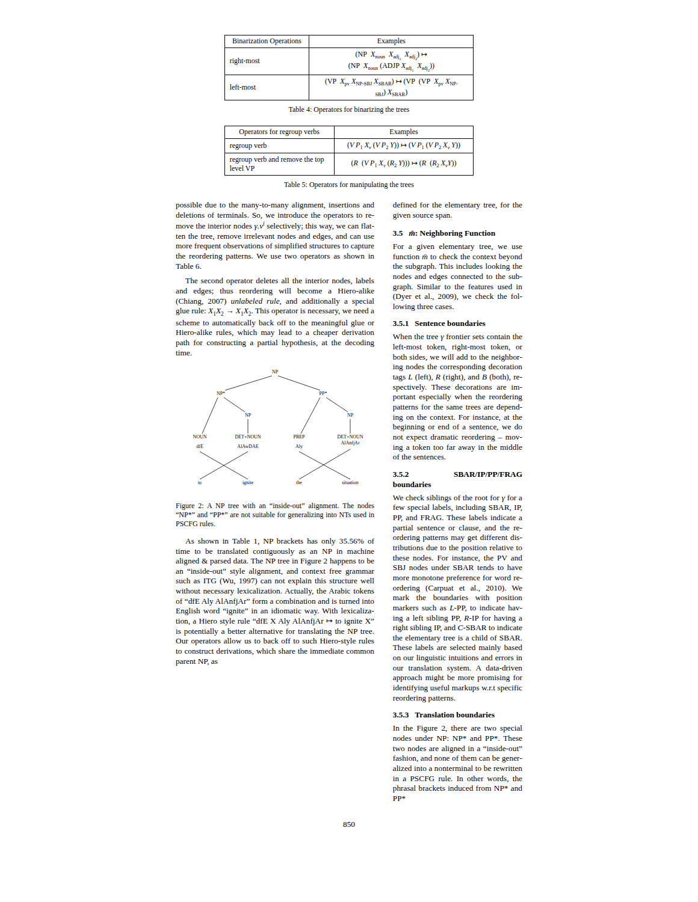| Binarization Operations | Examples |
| --- | --- |
| right-most | (NP X noun X adj 1 X adj 2 ) ↦ (NP X noun (ADJP X adj 1 X adj 2 )) |
| left-most | (VP X pv X NP-SBJ X SBAR ) ↦ (VP (VP X pv X NP-SBJ ) X SBAR ) |
Table 4: Operators for binarizing the trees
| Operators for regroup verbs | Examples |
| --- | --- |
| regroup verb | ( V P 1 X v ( V P 2 Y )) ↦ ( V P 1 ( V P 2 X v Y )) |
| regroup verb and remove the top level VP | ( R ( V P 1 X v ( R 2 Y ))) ↦ ( R ( R 2 X v Y )) |
Table 5: Operators for manipulating the trees
possible due to the many-to-many alignment, insertions and deletions of terminals. So, we introduce the operators to remove the interior nodes γ.vi selectively; this way, we can flatten the tree, remove irrelevant nodes and edges, and can use more frequent observations of simplified structures to capture the reordering patterns. We use two operators as shown in Table 6.
The second operator deletes all the interior nodes, labels and edges; thus reordering will become a Hiero-alike (Chiang, 2007) unlabeled rule, and additionally a special glue rule: X1X2 → X1X2. This operator is necessary, we need a scheme to automatically back off to the meaningful glue or Hiero-alike rules, which may lead to a cheaper derivation path for constructing a partial hypothesis, at the decoding time.
NP NP* PP* NP NP NOUN DET+NOUN PREP DET+NOUN dfE AlAwDAE Aly AlAnfjAr to ignite the situation
Figure 2: A NP tree with an “inside-out” alignment. The nodes “NP*” and “PP*” are not suitable for generalizing into NTs used in PSCFG rules.
As shown in Table 1, NP brackets has only 35.56% of time to be translated contiguously as an NP in machine aligned & parsed data. The NP tree in Figure 2 happens to be an “inside-out” style alignment, and context free grammar such as ITG (Wu, 1997) can not explain this structure well without necessary lexicalization. Actually, the Arabic tokens of “dfE Aly AlAnfjAr” form a combination and is turned into English word “ignite” in an idiomatic way. With lexicalization, a Hiero style rule “dfE X Aly AlAnfjAr ↦ to ignite X” is potentially a better alternative for translating the NP tree. Our operators allow us to back off to such Hiero-style rules to construct derivations, which share the immediate common parent NP, as
defined for the elementary tree, for the given source span.
3.5 m̄: Neighboring Function
For a given elementary tree, we use function m̄ to check the context beyond the subgraph. This includes looking the nodes and edges connected to the subgraph. Similar to the features used in (Dyer et al., 2009), we check the following three cases.
3.5.1 Sentence boundaries
When the tree γ frontier sets contain the left-most token, right-most token, or both sides, we will add to the neighboring nodes the corresponding decoration tags L (left), R (right), and B (both), respectively. These decorations are important especially when the reordering patterns for the same trees are depending on the context. For instance, at the beginning or end of a sentence, we do not expect dramatic reordering – moving a token too far away in the middle of the sentences.
3.5.2 SBAR/IP/PP/FRAG boundaries
We check siblings of the root for γ for a few special labels, including SBAR, IP, PP, and FRAG. These labels indicate a partial sentence or clause, and the reordering patterns may get different distributions due to the position relative to these nodes. For instance, the PV and SBJ nodes under SBAR tends to have more monotone preference for word reordering (Carpuat et al., 2010). We mark the boundaries with position markers such as L-PP, to indicate having a left sibling PP, R-IP for having a right sibling IP, and C-SBAR to indicate the elementary tree is a child of SBAR. These labels are selected mainly based on our linguistic intuitions and errors in our translation system. A data-driven approach might be more promising for identifying useful markups w.r.t specific reordering patterns.
3.5.3 Translation boundaries
In the Figure 2, there are two special nodes under NP: NP* and PP*. These two nodes are aligned in a “inside-out” fashion, and none of them can be generalized into a nonterminal to be rewritten in a PSCFG rule. In other words, the phrasal brackets induced from NP* and PP*
850